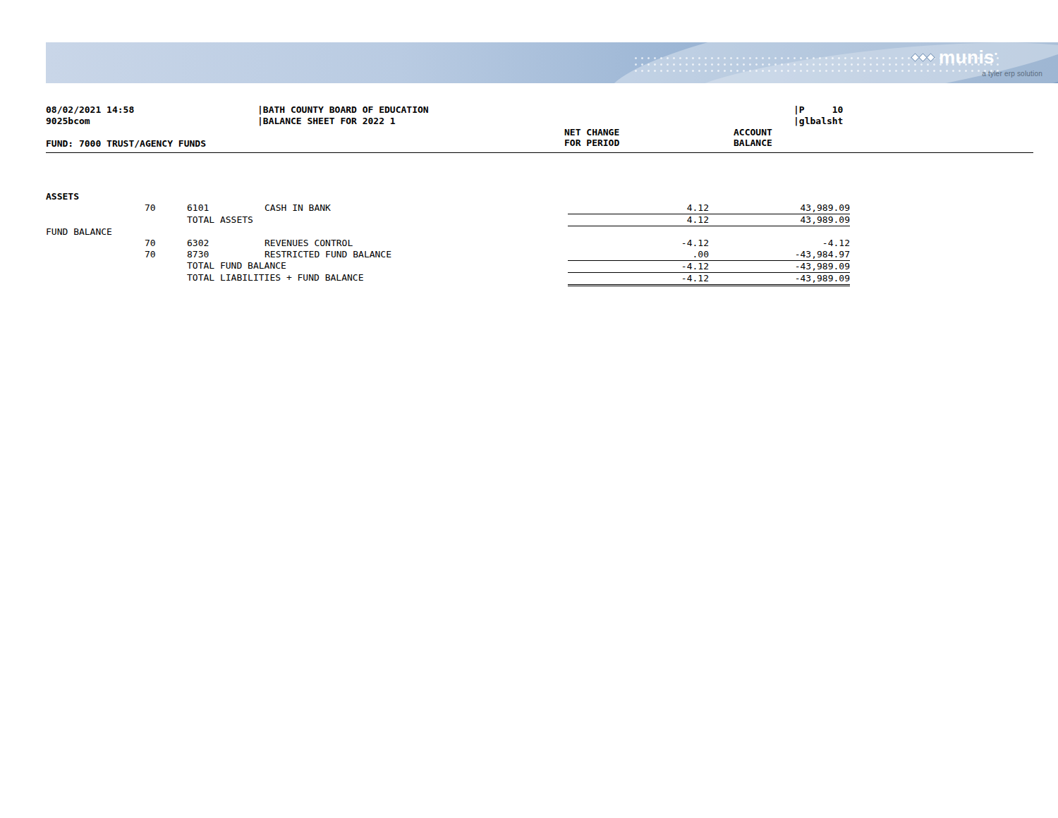munis•
a tyler erp solution
08/02/2021 14:58|BATH COUNTY BOARD OF EDUCATION|P 10 9025bcom|BALANCE SHEET FOR 2022 1|glbalsht
NET CHANGE
FOR PERIOD
ACCOUNT
BALANCE
FUND: 7000 TRUST/AGENCY FUNDS
| ASSETS | | | | | |
| | 70 | 6101 | CASH IN BANK | 4.12 | 43,989.09 |
| | | TOTAL ASSETS | 4.12 | 43,989.09 |
| FUND BALANCE | | | | | |
| | 70 | 6302 | REVENUES CONTROL | -4.12 | -4.12 |
| | 70 | 8730 | RESTRICTED FUND BALANCE | .00 | -43,984.97 |
| | | TOTAL FUND BALANCE | -4.12 | -43,989.09 |
| | | TOTAL LIABILITIES + FUND BALANCE | -4.12 | -43,989.09 |